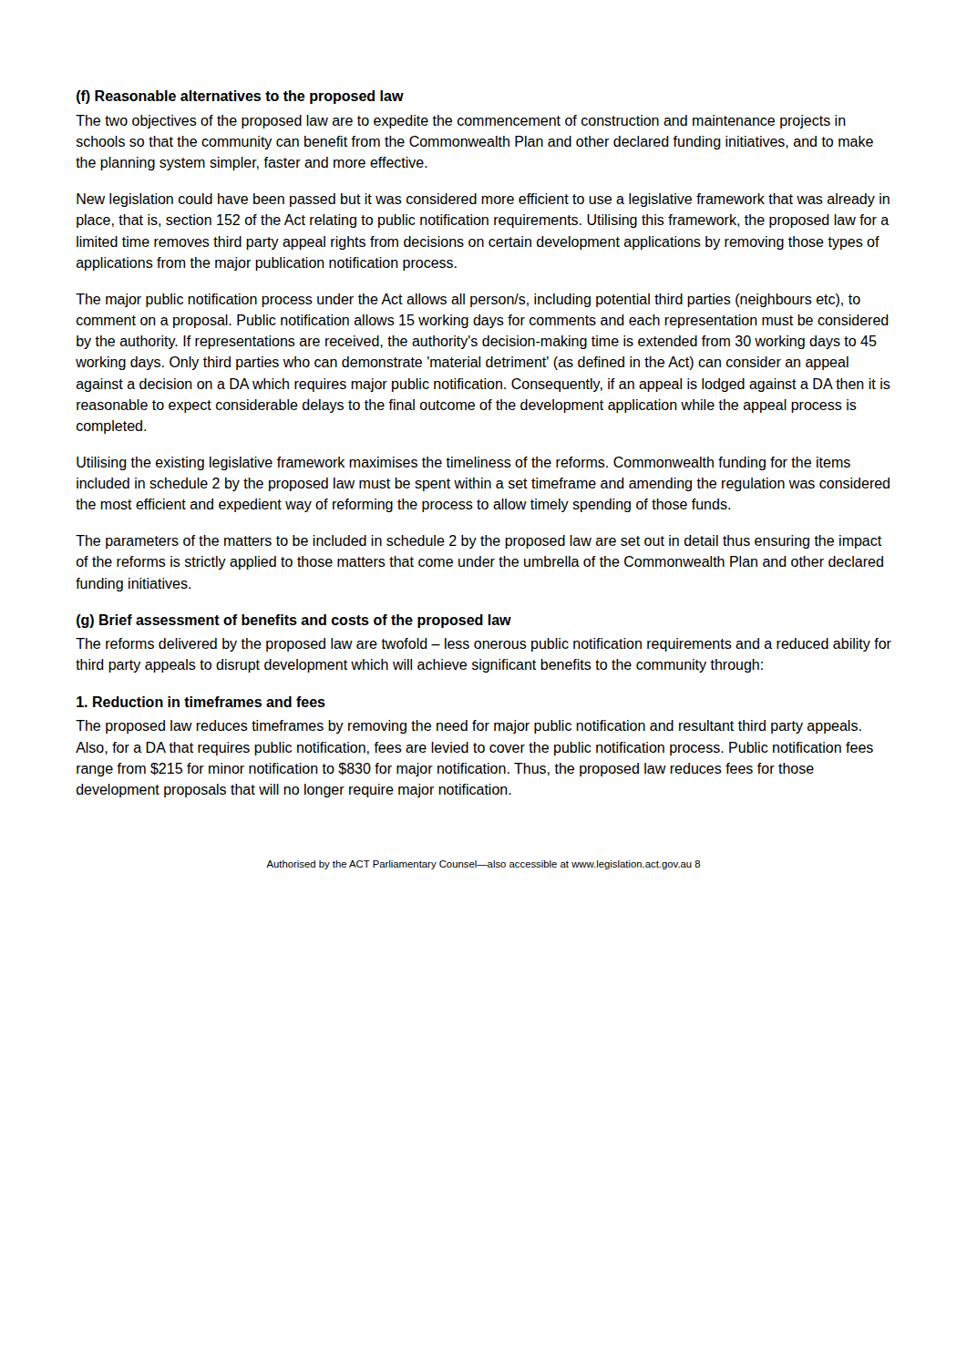(f) Reasonable alternatives to the proposed law
The two objectives of the proposed law are to expedite the commencement of construction and maintenance projects in schools so that the community can benefit from the Commonwealth Plan and other declared funding initiatives, and to make the planning system simpler, faster and more effective.
New legislation could have been passed but it was considered more efficient to use a legislative framework that was already in place, that is, section 152 of the Act relating to public notification requirements. Utilising this framework, the proposed law for a limited time removes third party appeal rights from decisions on certain development applications by removing those types of applications from the major publication notification process.
The major public notification process under the Act allows all person/s, including potential third parties (neighbours etc), to comment on a proposal. Public notification allows 15 working days for comments and each representation must be considered by the authority. If representations are received, the authority's decision-making time is extended from 30 working days to 45 working days. Only third parties who can demonstrate 'material detriment' (as defined in the Act) can consider an appeal against a decision on a DA which requires major public notification. Consequently, if an appeal is lodged against a DA then it is reasonable to expect considerable delays to the final outcome of the development application while the appeal process is completed.
Utilising the existing legislative framework maximises the timeliness of the reforms. Commonwealth funding for the items included in schedule 2 by the proposed law must be spent within a set timeframe and amending the regulation was considered the most efficient and expedient way of reforming the process to allow timely spending of those funds.
The parameters of the matters to be included in schedule 2 by the proposed law are set out in detail thus ensuring the impact of the reforms is strictly applied to those matters that come under the umbrella of the Commonwealth Plan and other declared funding initiatives.
(g) Brief assessment of benefits and costs of the proposed law
The reforms delivered by the proposed law are twofold – less onerous public notification requirements and a reduced ability for third party appeals to disrupt development which will achieve significant benefits to the community through:
1. Reduction in timeframes and fees
The proposed law reduces timeframes by removing the need for major public notification and resultant third party appeals. Also, for a DA that requires public notification, fees are levied to cover the public notification process. Public notification fees range from $215 for minor notification to $830 for major notification. Thus, the proposed law reduces fees for those development proposals that will no longer require major notification.
Authorised by the ACT Parliamentary Counsel—also accessible at www.legislation.act.gov.au 8